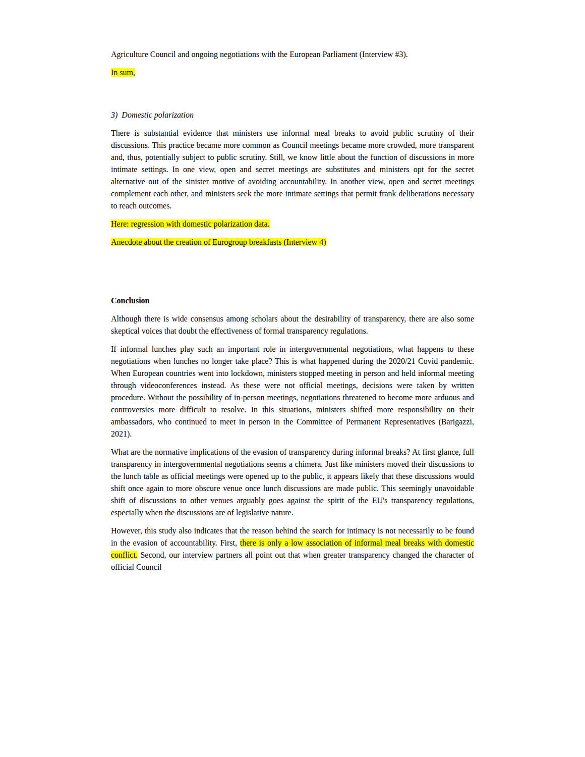Agriculture Council and ongoing negotiations with the European Parliament (Interview #3).
In sum,
3) Domestic polarization
There is substantial evidence that ministers use informal meal breaks to avoid public scrutiny of their discussions. This practice became more common as Council meetings became more crowded, more transparent and, thus, potentially subject to public scrutiny. Still, we know little about the function of discussions in more intimate settings. In one view, open and secret meetings are substitutes and ministers opt for the secret alternative out of the sinister motive of avoiding accountability. In another view, open and secret meetings complement each other, and ministers seek the more intimate settings that permit frank deliberations necessary to reach outcomes.
Here: regression with domestic polarization data.
Anecdote about the creation of Eurogroup breakfasts (Interview 4)
Conclusion
Although there is wide consensus among scholars about the desirability of transparency, there are also some skeptical voices that doubt the effectiveness of formal transparency regulations.
If informal lunches play such an important role in intergovernmental negotiations, what happens to these negotiations when lunches no longer take place? This is what happened during the 2020/21 Covid pandemic. When European countries went into lockdown, ministers stopped meeting in person and held informal meeting through videoconferences instead. As these were not official meetings, decisions were taken by written procedure. Without the possibility of in-person meetings, negotiations threatened to become more arduous and controversies more difficult to resolve. In this situations, ministers shifted more responsibility on their ambassadors, who continued to meet in person in the Committee of Permanent Representatives (Barigazzi, 2021).
What are the normative implications of the evasion of transparency during informal breaks? At first glance, full transparency in intergovernmental negotiations seems a chimera. Just like ministers moved their discussions to the lunch table as official meetings were opened up to the public, it appears likely that these discussions would shift once again to more obscure venue once lunch discussions are made public. This seemingly unavoidable shift of discussions to other venues arguably goes against the spirit of the EU's transparency regulations, especially when the discussions are of legislative nature.
However, this study also indicates that the reason behind the search for intimacy is not necessarily to be found in the evasion of accountability. First, there is only a low association of informal meal breaks with domestic conflict. Second, our interview partners all point out that when greater transparency changed the character of official Council